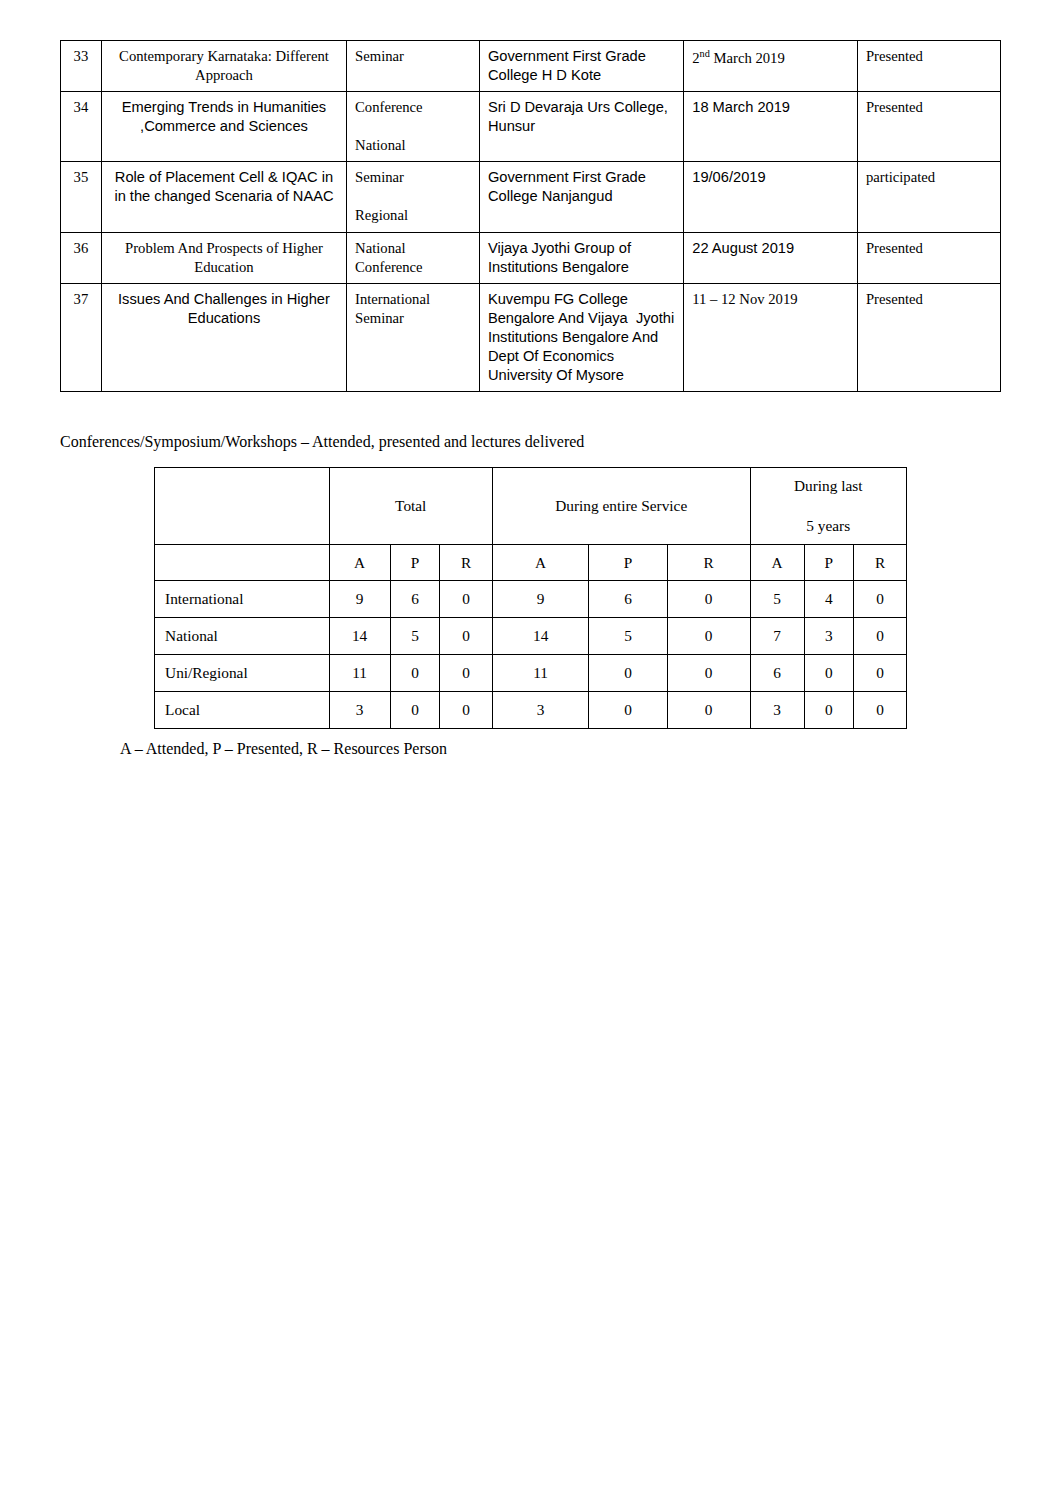| 33 | Contemporary Karnataka: Different Approach | Seminar | Government First Grade College H D Kote | 2 nd March 2019 | Presented |
| 34 | Emerging Trends in Humanities ,Commerce and Sciences | Conference National | Sri D Devaraja Urs College, Hunsur | 18 March 2019 | Presented |
| 35 | Role of Placement Cell & IQAC in in the changed Scenaria of NAAC | Seminar Regional | Government First Grade College Nanjangud | 19/06/2019 | participated |
| 36 | Problem And Prospects of Higher Education | National Conference | Vijaya Jyothi Group of Institutions Bengalore | 22 August 2019 | Presented |
| 37 | Issues And Challenges in Higher Educations | International Seminar | Kuvempu FG College Bengalore And Vijaya Jyothi Institutions Bengalore And Dept Of Economics University Of Mysore | 11 – 12 Nov 2019 | Presented |
Conferences/Symposium/Workshops – Attended, presented and lectures delivered
| | Total | During entire Service | During last 5 years |
| | A | P | R | A | P | R | A | P | R |
| International | 9 | 6 | 0 | 9 | 6 | 0 | 5 | 4 | 0 |
| National | 14 | 5 | 0 | 14 | 5 | 0 | 7 | 3 | 0 |
| Uni/Regional | 11 | 0 | 0 | 11 | 0 | 0 | 6 | 0 | 0 |
| Local | 3 | 0 | 0 | 3 | 0 | 0 | 3 | 0 | 0 |
A – Attended, P – Presented, R – Resources Person